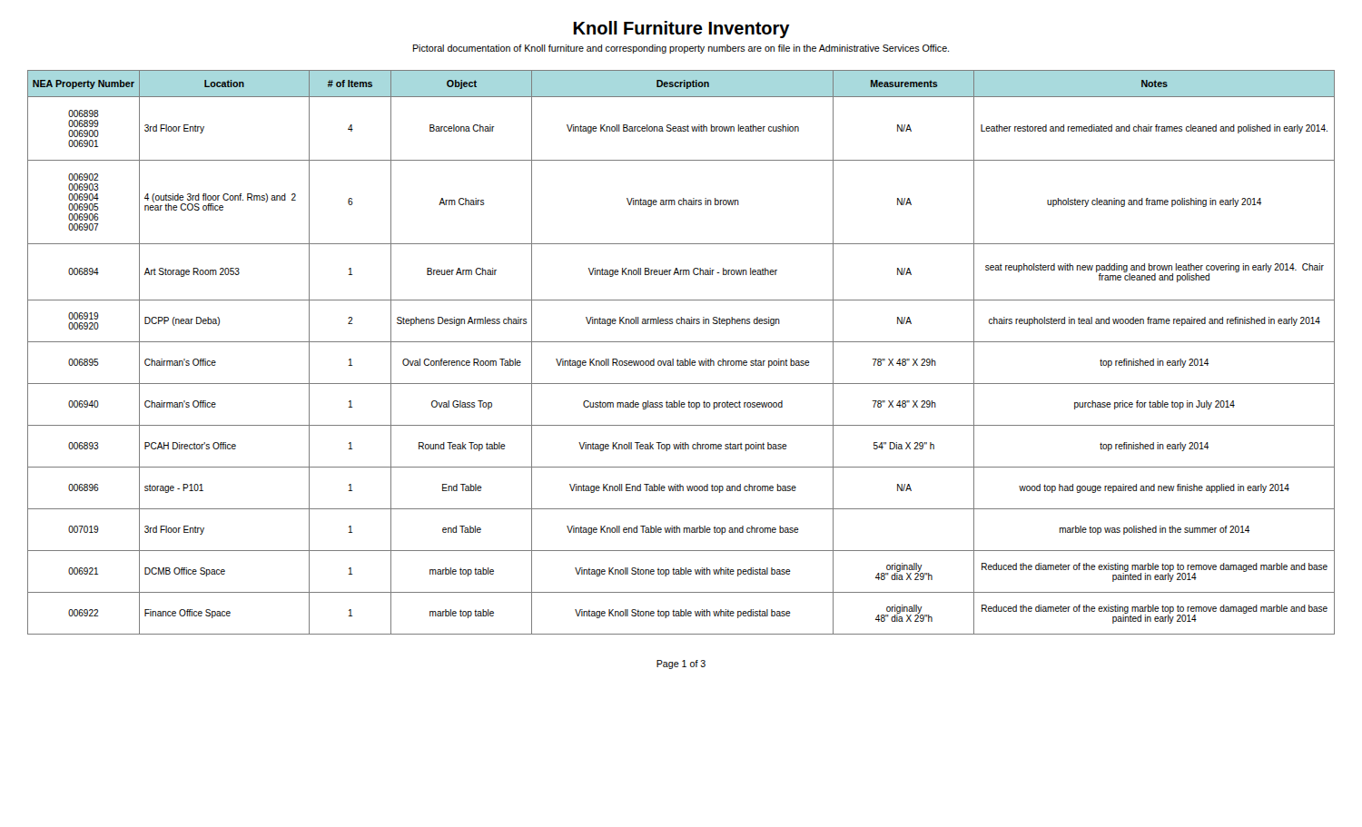Knoll Furniture Inventory
Pictoral documentation of Knoll furniture and corresponding property numbers are on file in the Administrative Services Office.
| NEA Property Number | Location | # of Items | Object | Description | Measurements | Notes |
| --- | --- | --- | --- | --- | --- | --- |
| 006898 006899 006900 006901 | 3rd Floor Entry | 4 | Barcelona Chair | Vintage Knoll Barcelona Seast with brown leather cushion | N/A | Leather restored and remediated and chair frames cleaned and polished in early 2014. |
| 006902 006903 006904 006905 006906 006907 | 4 (outside 3rd floor Conf. Rms) and 2 near the COS office | 6 | Arm Chairs | Vintage arm chairs in brown | N/A | upholstery cleaning and frame polishing in early 2014 |
| 006894 | Art Storage Room 2053 | 1 | Breuer Arm Chair | Vintage Knoll Breuer Arm Chair - brown leather | N/A | seat reupholsterd with new padding and brown leather covering in early 2014. Chair frame cleaned and polished |
| 006919 006920 | DCPP (near Deba) | 2 | Stephens Design Armless chairs | Vintage Knoll armless chairs in Stephens design | N/A | chairs reupholsterd in teal and wooden frame repaired and refinished in early 2014 |
| 006895 | Chairman's Office | 1 | Oval Conference Room Table | Vintage Knoll Rosewood oval table with chrome star point base | 78" X 48" X 29h | top refinished in early 2014 |
| 006940 | Chairman's Office | 1 | Oval Glass Top | Custom made glass table top to protect rosewood | 78" X 48" X 29h | purchase price for table top in July 2014 |
| 006893 | PCAH Director's Office | 1 | Round Teak Top table | Vintage Knoll Teak Top with chrome start point base | 54" Dia X 29" h | top refinished in early 2014 |
| 006896 | storage - P101 | 1 | End Table | Vintage Knoll End Table with wood top and chrome base | N/A | wood top had gouge repaired and new finishe applied in early 2014 |
| 007019 | 3rd Floor Entry | 1 | end Table | Vintage Knoll end Table with marble top and chrome base | | marble top was polished in the summer of 2014 |
| 006921 | DCMB Office Space | 1 | marble top table | Vintage Knoll Stone top table with white pedistal base | originally 48" dia X 29"h | Reduced the diameter of the existing marble top to remove damaged marble and base painted in early 2014 |
| 006922 | Finance Office Space | 1 | marble top table | Vintage Knoll Stone top table with white pedistal base | originally 48" dia X 29"h | Reduced the diameter of the existing marble top to remove damaged marble and base painted in early 2014 |
Page 1 of 3